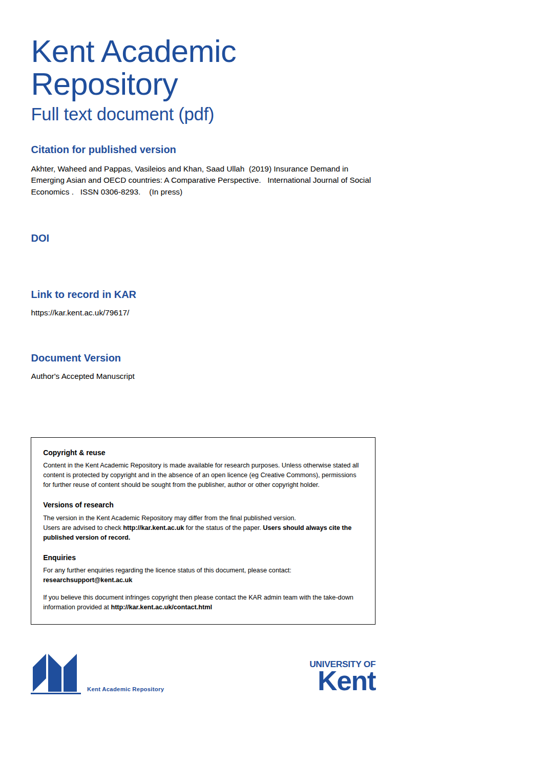Kent Academic Repository
Full text document (pdf)
Citation for published version
Akhter, Waheed and Pappas, Vasileios and Khan, Saad Ullah (2019) Insurance Demand in Emerging Asian and OECD countries: A Comparative Perspective. International Journal of Social Economics . ISSN 0306-8293. (In press)
DOI
Link to record in KAR
https://kar.kent.ac.uk/79617/
Document Version
Author's Accepted Manuscript
Copyright & reuse
Content in the Kent Academic Repository is made available for research purposes. Unless otherwise stated all content is protected by copyright and in the absence of an open licence (eg Creative Commons), permissions for further reuse of content should be sought from the publisher, author or other copyright holder.
Versions of research
The version in the Kent Academic Repository may differ from the final published version.
Users are advised to check http://kar.kent.ac.uk for the status of the paper. Users should always cite the published version of record.
Enquiries
For any further enquiries regarding the licence status of this document, please contact:
researchsupport@kent.ac.uk
If you believe this document infringes copyright then please contact the KAR admin team with the take-down information provided at http://kar.kent.ac.uk/contact.html
Kent Academic Repository
UNIVERSITY OF
Kent